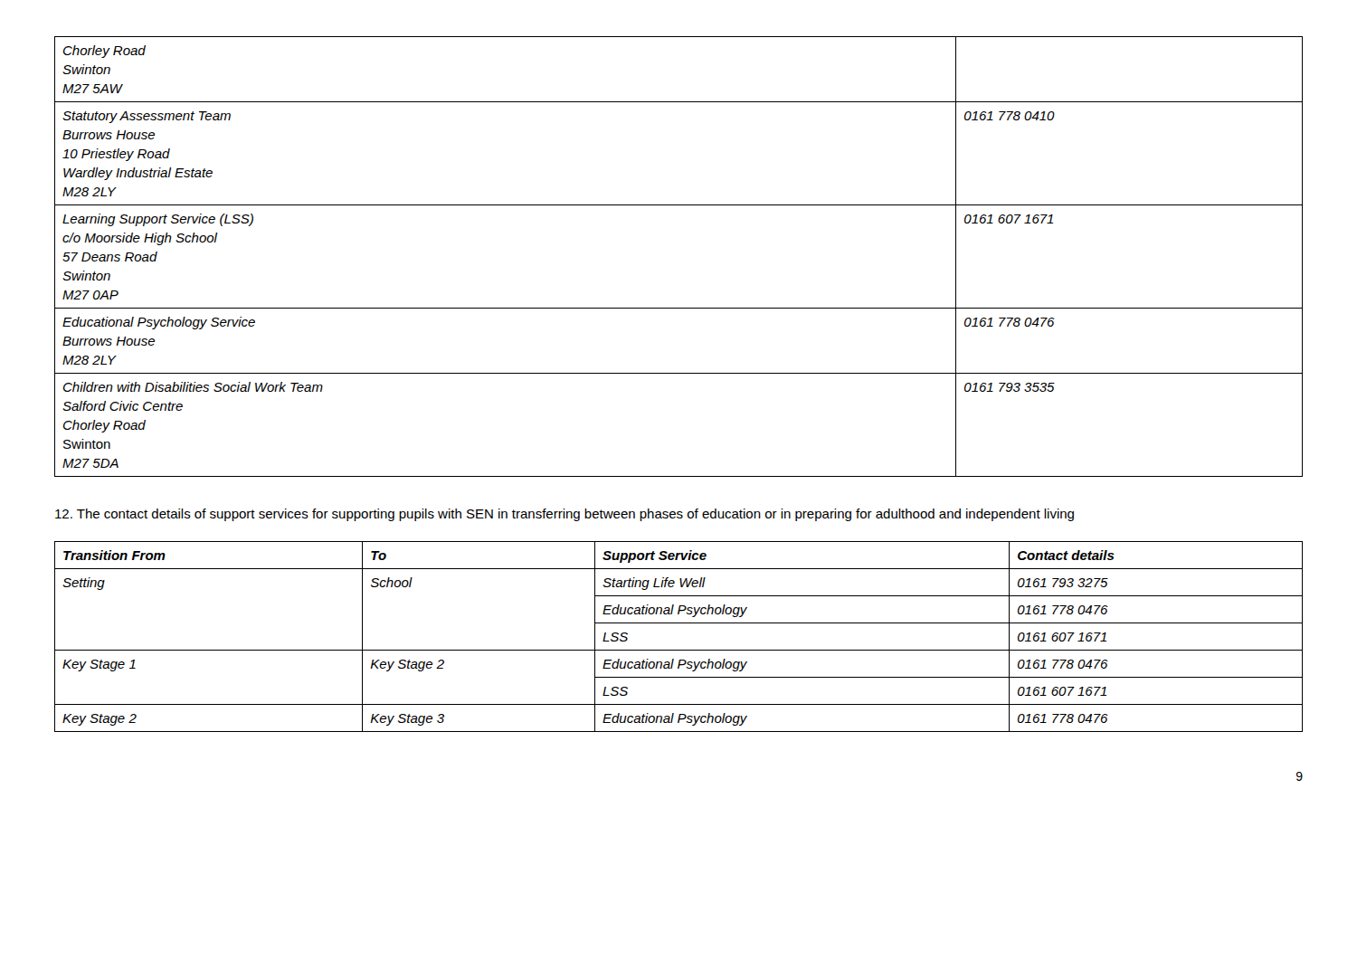| Chorley Road Swinton M27 5AW | |
| Statutory Assessment Team Burrows House 10 Priestley Road Wardley Industrial Estate M28 2LY | 0161 778 0410 |
| Learning Support Service (LSS) c/o Moorside High School 57 Deans Road Swinton M27 0AP | 0161 607 1671 |
| Educational Psychology Service Burrows House M28 2LY | 0161 778 0476 |
| Children with Disabilities Social Work Team Salford Civic Centre Chorley Road Swinton M27 5DA | 0161 793 3535 |
12. The contact details of support services for supporting pupils with SEN in transferring between phases of education or in preparing for adulthood and independent living
| Transition From | To | Support Service | Contact details |
| --- | --- | --- | --- |
| Setting | School | Starting Life Well | 0161 793 3275 |
| Educational Psychology | 0161 778 0476 |
| LSS | 0161 607 1671 |
| Key Stage 1 | Key Stage 2 | Educational Psychology | 0161 778 0476 |
| LSS | 0161 607 1671 |
| Key Stage 2 | Key Stage 3 | Educational Psychology | 0161 778 0476 |
9